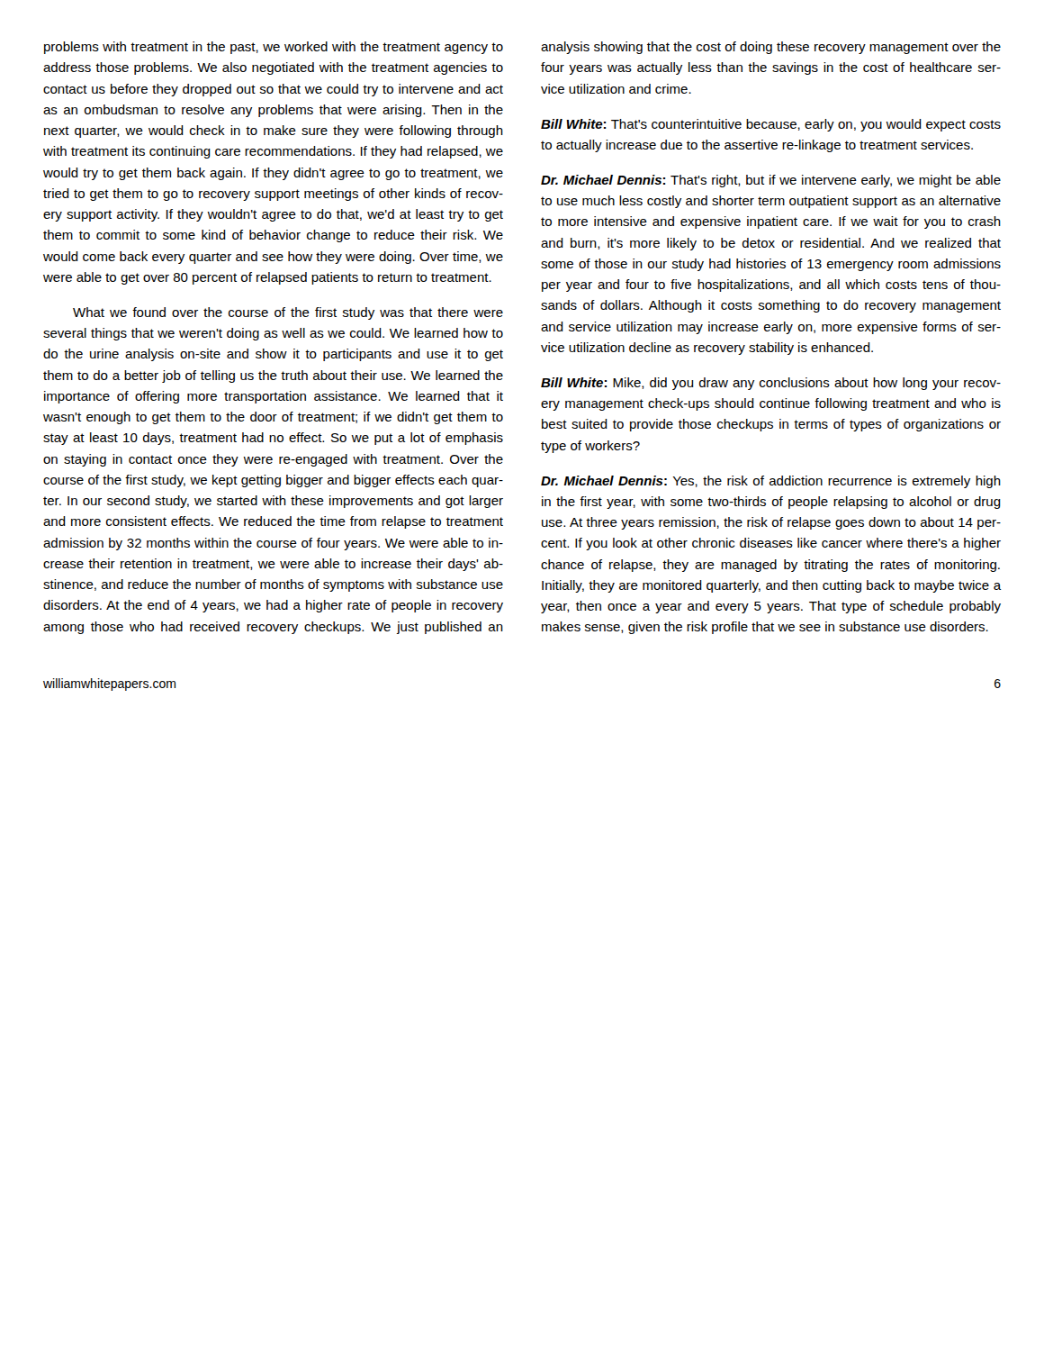problems with treatment in the past, we worked with the treatment agency to address those problems. We also negotiated with the treatment agencies to contact us before they dropped out so that we could try to intervene and act as an ombudsman to resolve any problems that were arising. Then in the next quarter, we would check in to make sure they were following through with treatment its continuing care recommendations. If they had relapsed, we would try to get them back again. If they didn't agree to go to treatment, we tried to get them to go to recovery support meetings of other kinds of recovery support activity. If they wouldn't agree to do that, we'd at least try to get them to commit to some kind of behavior change to reduce their risk. We would come back every quarter and see how they were doing. Over time, we were able to get over 80 percent of relapsed patients to return to treatment.
What we found over the course of the first study was that there were several things that we weren't doing as well as we could. We learned how to do the urine analysis on-site and show it to participants and use it to get them to do a better job of telling us the truth about their use. We learned the importance of offering more transportation assistance. We learned that it wasn't enough to get them to the door of treatment; if we didn't get them to stay at least 10 days, treatment had no effect. So we put a lot of emphasis on staying in contact once they were re-engaged with treatment. Over the course of the first study, we kept getting bigger and bigger effects each quarter. In our second study, we started with these improvements and got larger and more consistent effects. We reduced the time from relapse to treatment admission by 32 months within the course of four years. We were able to increase their retention in treatment, we were able to increase their days' abstinence, and reduce the number of months of symptoms with substance use disorders. At the end of 4 years, we had a higher rate of people in recovery among those who had received recovery checkups. We just published an analysis showing that the cost of doing these recovery management over the four years was actually less than the savings in the cost of healthcare service utilization and crime.
Bill White: That's counterintuitive because, early on, you would expect costs to actually increase due to the assertive re-linkage to treatment services.
Dr. Michael Dennis: That's right, but if we intervene early, we might be able to use much less costly and shorter term outpatient support as an alternative to more intensive and expensive inpatient care. If we wait for you to crash and burn, it's more likely to be detox or residential. And we realized that some of those in our study had histories of 13 emergency room admissions per year and four to five hospitalizations, and all which costs tens of thousands of dollars. Although it costs something to do recovery management and service utilization may increase early on, more expensive forms of service utilization decline as recovery stability is enhanced.
Bill White: Mike, did you draw any conclusions about how long your recovery management check-ups should continue following treatment and who is best suited to provide those checkups in terms of types of organizations or type of workers?
Dr. Michael Dennis: Yes, the risk of addiction recurrence is extremely high in the first year, with some two-thirds of people relapsing to alcohol or drug use. At three years remission, the risk of relapse goes down to about 14 percent. If you look at other chronic diseases like cancer where there's a higher chance of relapse, they are managed by titrating the rates of monitoring. Initially, they are monitored quarterly, and then cutting back to maybe twice a year, then once a year and every 5 years. That type of schedule probably makes sense, given the risk profile that we see in substance use disorders.
williamwhitepapers.com 6